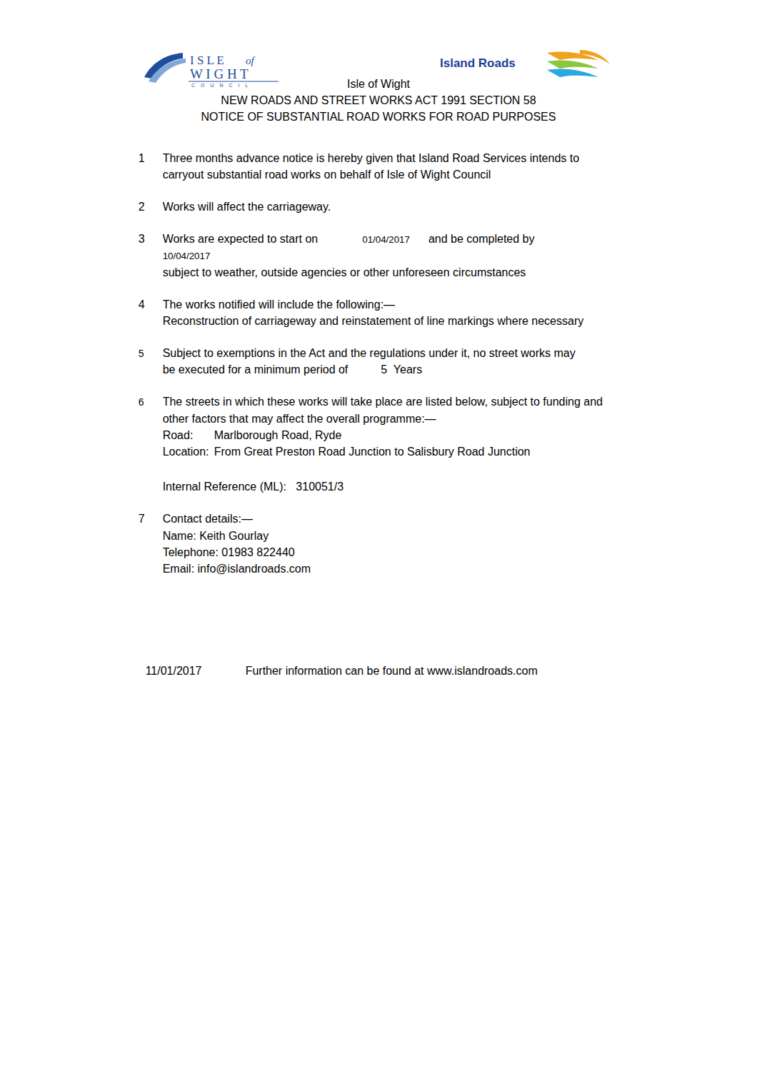I S L E of W I G H T C O U N C I L Island Roads
Isle of Wight
NEW ROADS AND STREET WORKS ACT 1991 SECTION 58
NOTICE OF SUBSTANTIAL ROAD WORKS FOR ROAD PURPOSES
1
Three months advance notice is hereby given that Island Road Services intends to carryout substantial road works on behalf of Isle of Wight Council
2
Works will affect the carriageway.
3
Works are expected to start on 01/04/2017 and be completed by 10/04/2017
subject to weather, outside agencies or other unforeseen circumstances
4
The works notified will include the following:—
Reconstruction of carriageway and reinstatement of line markings where necessary
5
Subject to exemptions in the Act and the regulations under it, no street works may
be executed for a minimum period of 5 Years
6
The streets in which these works will take place are listed below, subject to funding and other factors that may affect the overall programme:—
Road: Marlborough Road, Ryde
Location: From Great Preston Road Junction to Salisbury Road Junction
Internal Reference (ML): 310051/3
7
Contact details:—
Name: Keith Gourlay
Telephone: 01983 822440
Email: info@islandroads.com
11/01/2017 Further information can be found at www.islandroads.com